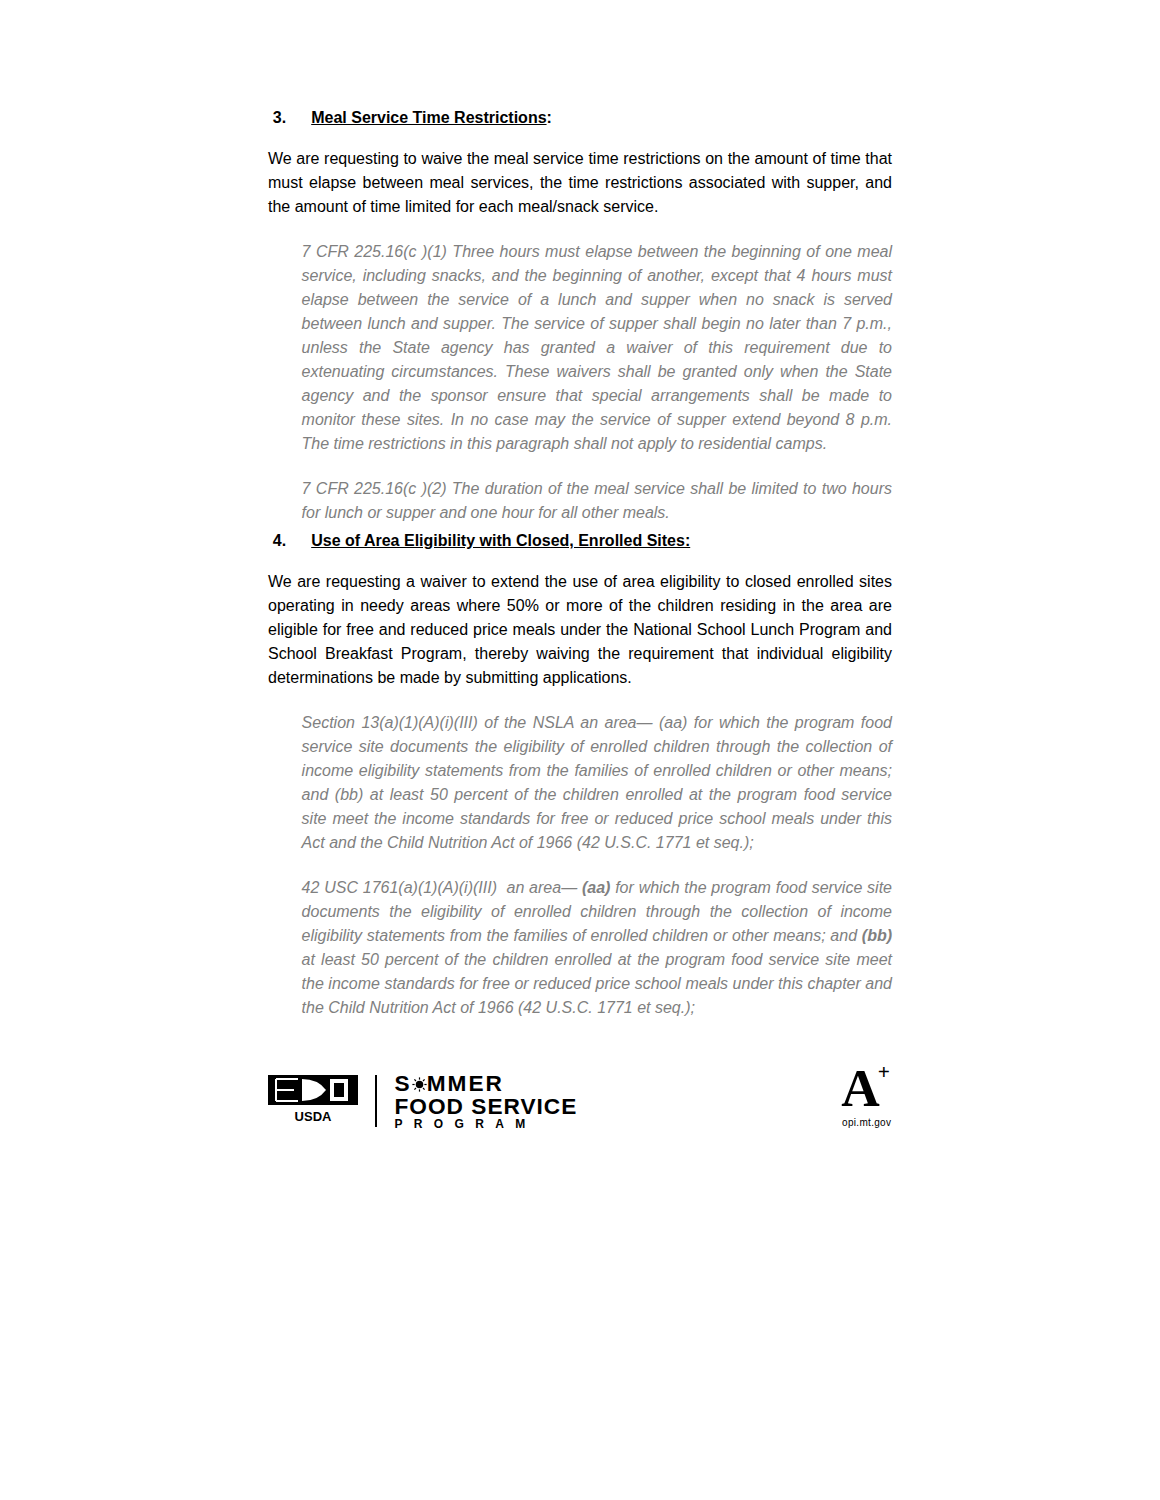3. Meal Service Time Restrictions:
We are requesting to waive the meal service time restrictions on the amount of time that must elapse between meal services, the time restrictions associated with supper, and the amount of time limited for each meal/snack service.
7 CFR 225.16(c )(1) Three hours must elapse between the beginning of one meal service, including snacks, and the beginning of another, except that 4 hours must elapse between the service of a lunch and supper when no snack is served between lunch and supper. The service of supper shall begin no later than 7 p.m., unless the State agency has granted a waiver of this requirement due to extenuating circumstances. These waivers shall be granted only when the State agency and the sponsor ensure that special arrangements shall be made to monitor these sites. In no case may the service of supper extend beyond 8 p.m. The time restrictions in this paragraph shall not apply to residential camps.
7 CFR 225.16(c )(2) The duration of the meal service shall be limited to two hours for lunch or supper and one hour for all other meals.
4. Use of Area Eligibility with Closed, Enrolled Sites:
We are requesting a waiver to extend the use of area eligibility to closed enrolled sites operating in needy areas where 50% or more of the children residing in the area are eligible for free and reduced price meals under the National School Lunch Program and School Breakfast Program, thereby waiving the requirement that individual eligibility determinations be made by submitting applications.
Section 13(a)(1)(A)(i)(III) of the NSLA an area— (aa) for which the program food service site documents the eligibility of enrolled children through the collection of income eligibility statements from the families of enrolled children or other means; and (bb) at least 50 percent of the children enrolled at the program food service site meet the income standards for free or reduced price school meals under this Act and the Child Nutrition Act of 1966 (42 U.S.C. 1771 et seq.);
42 USC 1761(a)(1)(A)(i)(III) an area— (aa) for which the program food service site documents the eligibility of enrolled children through the collection of income eligibility statements from the families of enrolled children or other means; and (bb) at least 50 percent of the children enrolled at the program food service site meet the income standards for free or reduced price school meals under this chapter and the Child Nutrition Act of 1966 (42 U.S.C. 1771 et seq.);
USDA
SMMER
FOOD SERVICE
P R O G R A M
A+
opi.mt.gov